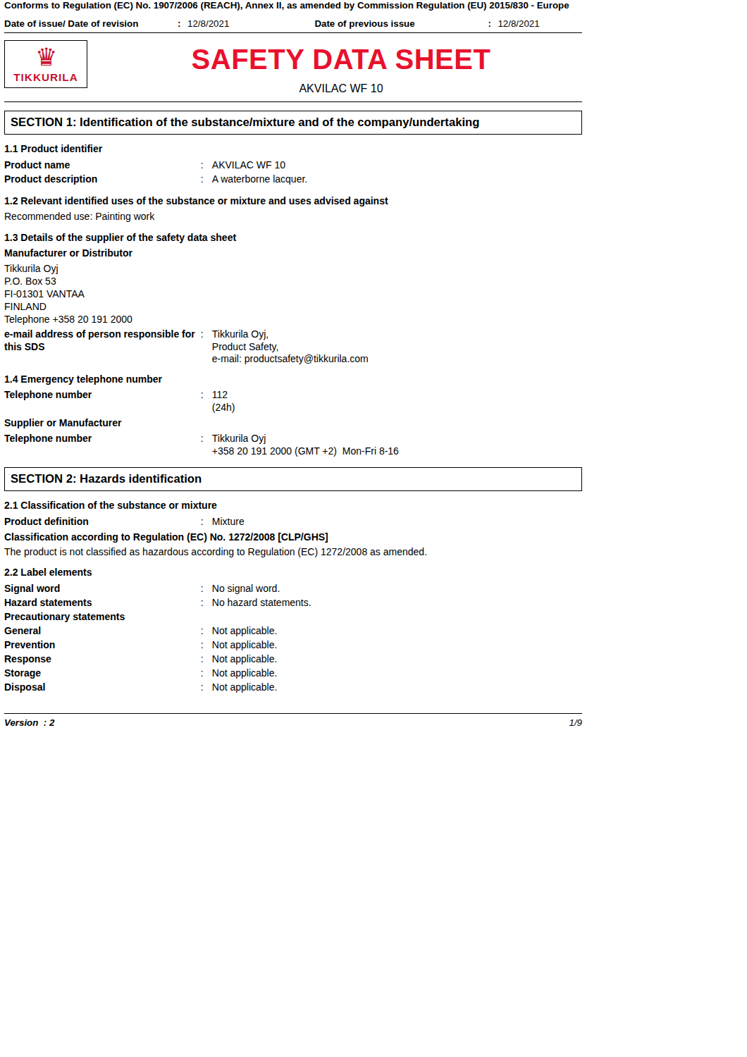Conforms to Regulation (EC) No. 1907/2006 (REACH), Annex II, as amended by Commission Regulation (EU) 2015/830 - Europe
| Date of issue/ Date of revision | : | 12/8/2021 | Date of previous issue | : | 12/8/2021 |
♛
TIKKURILA
SAFETY DATA SHEET
AKVILAC WF 10
SECTION 1: Identification of the substance/mixture and of the company/undertaking
1.1 Product identifier
| Product name | : | AKVILAC WF 10 |
| Product description | : | A waterborne lacquer. |
1.2 Relevant identified uses of the substance or mixture and uses advised against
Recommended use: Painting work
1.3 Details of the supplier of the safety data sheet
Manufacturer or Distributor
Tikkurila Oyj
P.O. Box 53
FI-01301 VANTAA
FINLAND
Telephone +358 20 191 2000
| e-mail address of person responsible for this SDS | : | Tikkurila Oyj, Product Safety, e-mail: productsafety@tikkurila.com |
1.4 Emergency telephone number
| Telephone number | : | 112 (24h) |
Supplier or Manufacturer
| Telephone number | : | Tikkurila Oyj +358 20 191 2000 (GMT +2) Mon-Fri 8-16 |
SECTION 2: Hazards identification
2.1 Classification of the substance or mixture
| Product definition | : | Mixture |
Classification according to Regulation (EC) No. 1272/2008 [CLP/GHS]
The product is not classified as hazardous according to Regulation (EC) 1272/2008 as amended.
2.2 Label elements
| Signal word | : | No signal word. |
| Hazard statements | : | No hazard statements. |
| Precautionary statements | | |
| General | : | Not applicable. |
| Prevention | : | Not applicable. |
| Response | : | Not applicable. |
| Storage | : | Not applicable. |
| Disposal | : | Not applicable. |
Version : 2
1/9